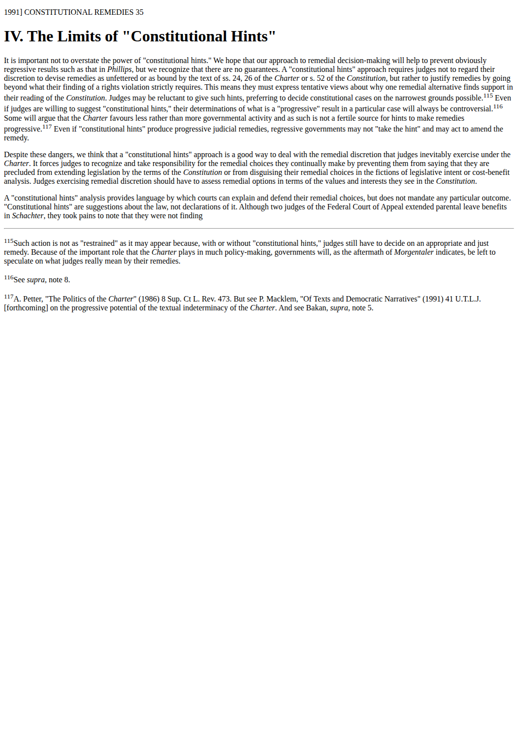1991] CONSTITUTIONAL REMEDIES 35
IV. The Limits of "Constitutional Hints"
It is important not to overstate the power of "constitutional hints." We hope that our approach to remedial decision-making will help to prevent obviously regressive results such as that in Phillips, but we recognize that there are no guarantees. A "constitutional hints" approach requires judges not to regard their discretion to devise remedies as unfettered or as bound by the text of ss. 24, 26 of the Charter or s. 52 of the Constitution, but rather to justify remedies by going beyond what their finding of a rights violation strictly requires. This means they must express tentative views about why one remedial alternative finds support in their reading of the Constitution. Judges may be reluctant to give such hints, preferring to decide constitutional cases on the narrowest grounds possible.115 Even if judges are willing to suggest "constitutional hints," their determinations of what is a "progressive" result in a particular case will always be controversial.116 Some will argue that the Charter favours less rather than more governmental activity and as such is not a fertile source for hints to make remedies progressive.117 Even if "constitutional hints" produce progressive judicial remedies, regressive governments may not "take the hint" and may act to amend the remedy.
Despite these dangers, we think that a "constitutional hints" approach is a good way to deal with the remedial discretion that judges inevitably exercise under the Charter. It forces judges to recognize and take responsibility for the remedial choices they continually make by preventing them from saying that they are precluded from extending legislation by the terms of the Constitution or from disguising their remedial choices in the fictions of legislative intent or cost-benefit analysis. Judges exercising remedial discretion should have to assess remedial options in terms of the values and interests they see in the Constitution.
A "constitutional hints" analysis provides language by which courts can explain and defend their remedial choices, but does not mandate any particular outcome. "Constitutional hints" are suggestions about the law, not declarations of it. Although two judges of the Federal Court of Appeal extended parental leave benefits in Schachter, they took pains to note that they were not finding
115Such action is not as "restrained" as it may appear because, with or without "constitutional hints," judges still have to decide on an appropriate and just remedy. Because of the important role that the Charter plays in much policy-making, governments will, as the aftermath of Morgentaler indicates, be left to speculate on what judges really mean by their remedies.
116See supra, note 8.
117A. Petter, "The Politics of the Charter" (1986) 8 Sup. Ct L. Rev. 473. But see P. Macklem, "Of Texts and Democratic Narratives" (1991) 41 U.T.L.J. [forthcoming] on the progressive potential of the textual indeterminacy of the Charter. And see Bakan, supra, note 5.